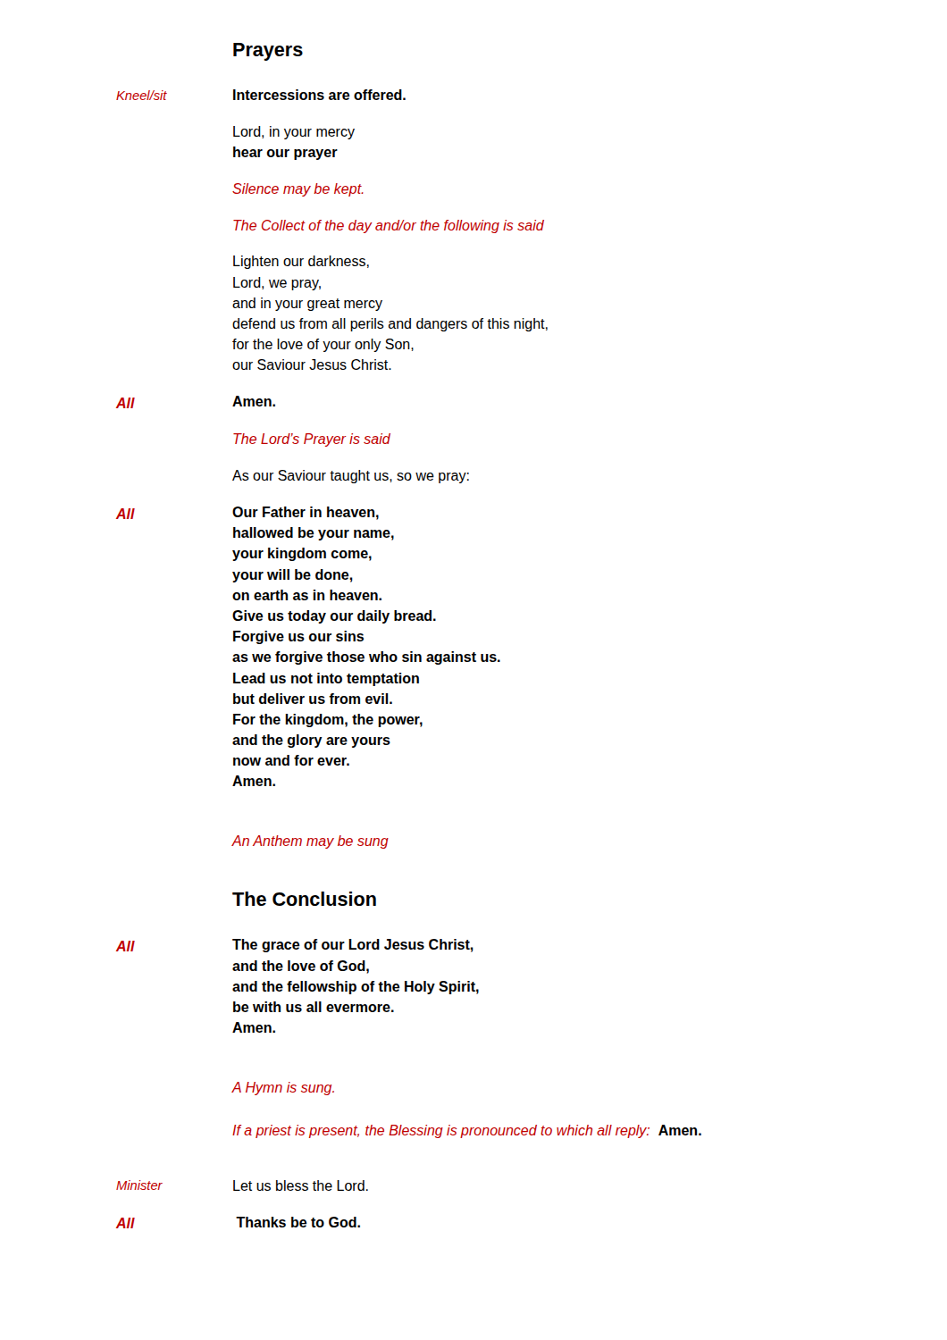Prayers
Kneel/sit
Intercessions are offered.
Lord, in your mercy
hear our prayer
Silence may be kept.
The Collect of the day and/or the following is said
Lighten our darkness,
Lord, we pray,
and in your great mercy
defend us from all perils and dangers of this night,
for the love of your only Son,
our Saviour Jesus Christ.
All
Amen.
The Lord’s Prayer is said
As our Saviour taught us, so we pray:
All
Our Father in heaven,
hallowed be your name,
your kingdom come,
your will be done,
on earth as in heaven.
Give us today our daily bread.
Forgive us our sins
as we forgive those who sin against us.
Lead us not into temptation
but deliver us from evil.
For the kingdom, the power,
and the glory are yours
now and for ever.
Amen.
An Anthem may be sung
The Conclusion
All
The grace of our Lord Jesus Christ,
and the love of God,
and the fellowship of the Holy Spirit,
be with us all evermore.
Amen.
A Hymn is sung.
If a priest is present, the Blessing is pronounced to which all reply: Amen.
Minister
Let us bless the Lord.
All
Thanks be to God.